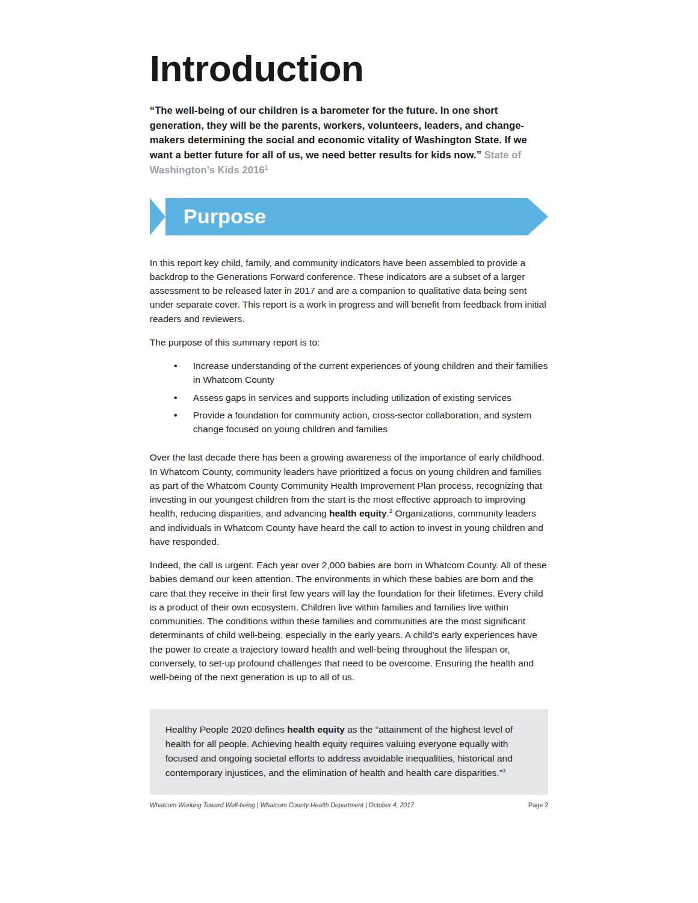Introduction
“The well-being of our children is a barometer for the future. In one short generation, they will be the parents, workers, volunteers, leaders, and change-makers determining the social and economic vitality of Washington State. If we want a better future for all of us, we need better results for kids now.” State of Washington’s Kids 20161
Purpose
In this report key child, family, and community indicators have been assembled to provide a backdrop to the Generations Forward conference. These indicators are a subset of a larger assessment to be released later in 2017 and are a companion to qualitative data being sent under separate cover. This report is a work in progress and will benefit from feedback from initial readers and reviewers.
The purpose of this summary report is to:
Increase understanding of the current experiences of young children and their families in Whatcom County
Assess gaps in services and supports including utilization of existing services
Provide a foundation for community action, cross-sector collaboration, and system change focused on young children and families
Over the last decade there has been a growing awareness of the importance of early childhood. In Whatcom County, community leaders have prioritized a focus on young children and families as part of the Whatcom County Community Health Improvement Plan process, recognizing that investing in our youngest children from the start is the most effective approach to improving health, reducing disparities, and advancing health equity.2 Organizations, community leaders and individuals in Whatcom County have heard the call to action to invest in young children and have responded.
Indeed, the call is urgent. Each year over 2,000 babies are born in Whatcom County. All of these babies demand our keen attention. The environments in which these babies are born and the care that they receive in their first few years will lay the foundation for their lifetimes. Every child is a product of their own ecosystem. Children live within families and families live within communities. The conditions within these families and communities are the most significant determinants of child well-being, especially in the early years. A child’s early experiences have the power to create a trajectory toward health and well-being throughout the lifespan or, conversely, to set-up profound challenges that need to be overcome. Ensuring the health and well-being of the next generation is up to all of us.
Healthy People 2020 defines health equity as the “attainment of the highest level of health for all people. Achieving health equity requires valuing everyone equally with focused and ongoing societal efforts to address avoidable inequalities, historical and contemporary injustices, and the elimination of health and health care disparities.”3
Whatcom Working Toward Well-being | Whatcom County Health Department | October 4, 2017
Page 2